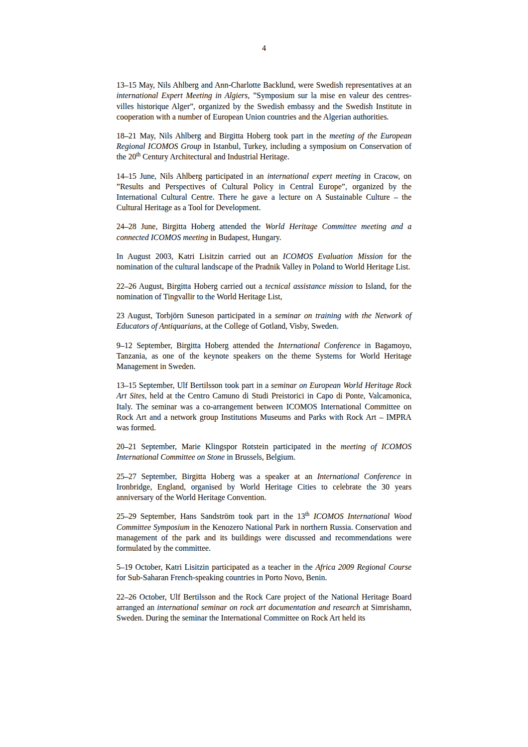4
13–15 May, Nils Ahlberg and Ann-Charlotte Backlund, were Swedish representatives at an international Expert Meeting in Algiers, ”Symposium sur la mise en valeur des centres-villes historique Alger”, organized by the Swedish embassy and the Swedish Institute in cooperation with a number of European Union countries and the Algerian authorities.
18–21 May, Nils Ahlberg and Birgitta Hoberg took part in the meeting of the European Regional ICOMOS Group in Istanbul, Turkey, including a symposium on Conservation of the 20th Century Architectural and Industrial Heritage.
14–15 June, Nils Ahlberg participated in an international expert meeting in Cracow, on ”Results and Perspectives of Cultural Policy in Central Europe”, organized by the International Cultural Centre. There he gave a lecture on A Sustainable Culture – the Cultural Heritage as a Tool for Development.
24–28 June, Birgitta Hoberg attended the World Heritage Committee meeting and a connected ICOMOS meeting in Budapest, Hungary.
In August 2003, Katri Lisitzin carried out an ICOMOS Evaluation Mission for the nomination of the cultural landscape of the Pradnik Valley in Poland to World Heritage List.
22–26 August, Birgitta Hoberg carried out a tecnical assistance mission to Island, for the nomination of Tingvallir to the World Heritage List,
23 August, Torbjörn Suneson participated in a seminar on training with the Network of Educators of Antiquarians, at the College of Gotland, Visby, Sweden.
9–12 September, Birgitta Hoberg attended the International Conference in Bagamoyo, Tanzania, as one of the keynote speakers on the theme Systems for World Heritage Management in Sweden.
13–15 September, Ulf Bertilsson took part in a seminar on European World Heritage Rock Art Sites, held at the Centro Camuno di Studi Preistorici in Capo di Ponte, Valcamonica, Italy. The seminar was a co-arrangement between ICOMOS International Committee on Rock Art and a network group Institutions Museums and Parks with Rock Art – IMPRA was formed.
20–21 September, Marie Klingspor Rotstein participated in the meeting of ICOMOS International Committee on Stone in Brussels, Belgium.
25–27 September, Birgitta Hoberg was a speaker at an International Conference in Ironbridge, England, organised by World Heritage Cities to celebrate the 30 years anniversary of the World Heritage Convention.
25–29 September, Hans Sandström took part in the 13th ICOMOS International Wood Committee Symposium in the Kenozero National Park in northern Russia. Conservation and management of the park and its buildings were discussed and recommendations were formulated by the committee.
5–19 October, Katri Lisitzin participated as a teacher in the Africa 2009 Regional Course for Sub-Saharan French-speaking countries in Porto Novo, Benin.
22–26 October, Ulf Bertilsson and the Rock Care project of the National Heritage Board arranged an international seminar on rock art documentation and research at Simrishamn, Sweden. During the seminar the International Committee on Rock Art held its